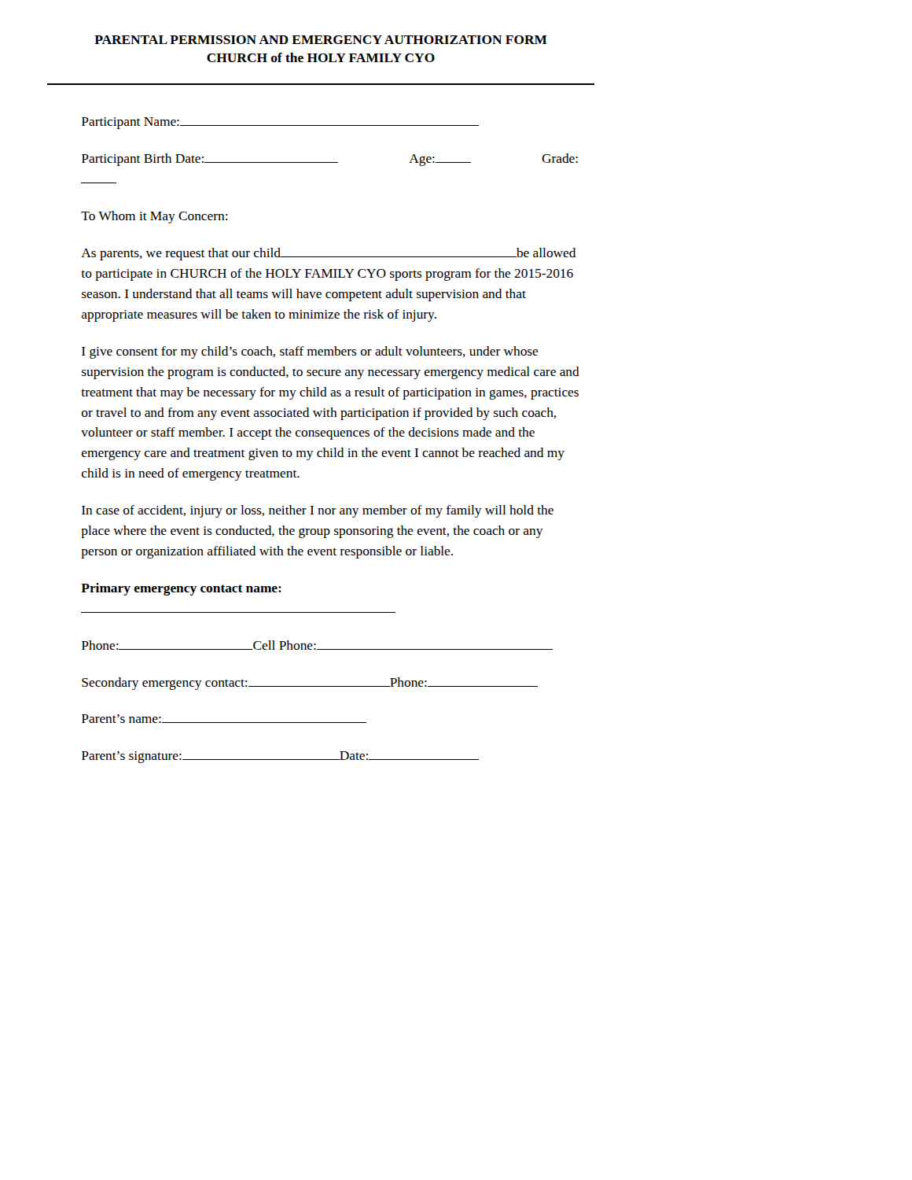PARENTAL PERMISSION AND EMERGENCY AUTHORIZATION FORM
CHURCH of the HOLY FAMILY CYO
Participant Name:
Participant Birth Date: Age: Grade:
To Whom it May Concern:
As parents, we request that our child be allowed to participate in CHURCH of the HOLY FAMILY CYO sports program for the 2015-2016 season. I understand that all teams will have competent adult supervision and that appropriate measures will be taken to minimize the risk of injury.
I give consent for my child’s coach, staff members or adult volunteers, under whose supervision the program is conducted, to secure any necessary emergency medical care and treatment that may be necessary for my child as a result of participation in games, practices or travel to and from any event associated with participation if provided by such coach, volunteer or staff member. I accept the consequences of the decisions made and the emergency care and treatment given to my child in the event I cannot be reached and my child is in need of emergency treatment.
In case of accident, injury or loss, neither I nor any member of my family will hold the place where the event is conducted, the group sponsoring the event, the coach or any person or organization affiliated with the event responsible or liable.
Primary emergency contact name:
Phone: Cell Phone:
Secondary emergency contact: Phone:
Parent’s name:
Parent’s signature: Date: